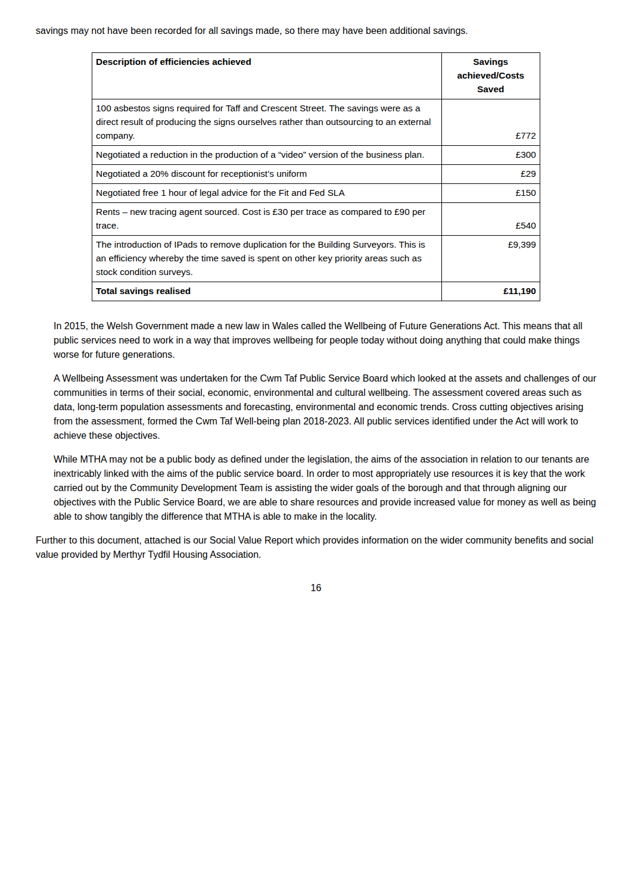savings may not have been recorded for all savings made, so there may have been additional savings.
| Description of efficiencies achieved | Savings achieved/Costs Saved |
| --- | --- |
| 100 asbestos signs required for Taff and Crescent Street. The savings were as a direct result of producing the signs ourselves rather than outsourcing to an external company. | £772 |
| Negotiated a reduction in the production of a “video” version of the business plan. | £300 |
| Negotiated a 20% discount for receptionist’s uniform | £29 |
| Negotiated free 1 hour of legal advice for the Fit and Fed SLA | £150 |
| Rents – new tracing agent sourced. Cost is £30 per trace as compared to £90 per trace. | £540 |
| The introduction of IPads to remove duplication for the Building Surveyors. This is an efficiency whereby the time saved is spent on other key priority areas such as stock condition surveys. | £9,399 |
| Total savings realised | £11,190 |
In 2015, the Welsh Government made a new law in Wales called the Wellbeing of Future Generations Act. This means that all public services need to work in a way that improves wellbeing for people today without doing anything that could make things worse for future generations.
A Wellbeing Assessment was undertaken for the Cwm Taf Public Service Board which looked at the assets and challenges of our communities in terms of their social, economic, environmental and cultural wellbeing. The assessment covered areas such as data, long-term population assessments and forecasting, environmental and economic trends. Cross cutting objectives arising from the assessment, formed the Cwm Taf Well-being plan 2018-2023. All public services identified under the Act will work to achieve these objectives.
While MTHA may not be a public body as defined under the legislation, the aims of the association in relation to our tenants are inextricably linked with the aims of the public service board. In order to most appropriately use resources it is key that the work carried out by the Community Development Team is assisting the wider goals of the borough and that through aligning our objectives with the Public Service Board, we are able to share resources and provide increased value for money as well as being able to show tangibly the difference that MTHA is able to make in the locality.
Further to this document, attached is our Social Value Report which provides information on the wider community benefits and social value provided by Merthyr Tydfil Housing Association.
16